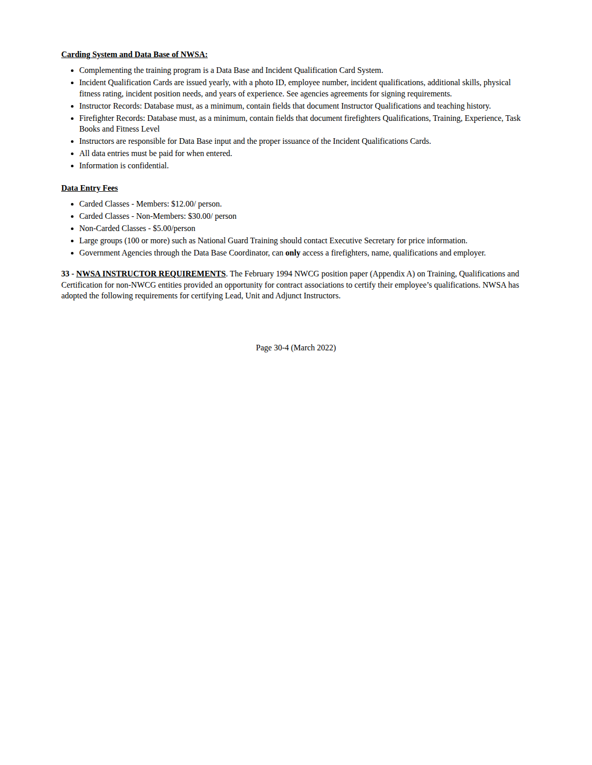Carding System and Data Base of NWSA:
Complementing the training program is a Data Base and Incident Qualification Card System.
Incident Qualification Cards are issued yearly, with a photo ID, employee number, incident qualifications, additional skills, physical fitness rating, incident position needs, and years of experience. See agencies agreements for signing requirements.
Instructor Records: Database must, as a minimum, contain fields that document Instructor Qualifications and teaching history.
Firefighter Records: Database must, as a minimum, contain fields that document firefighters Qualifications, Training, Experience, Task Books and Fitness Level
Instructors are responsible for Data Base input and the proper issuance of the Incident Qualifications Cards.
All data entries must be paid for when entered.
Information is confidential.
Data Entry Fees
Carded Classes - Members: $12.00/ person.
Carded Classes - Non-Members: $30.00/ person
Non-Carded Classes - $5.00/person
Large groups (100 or more) such as National Guard Training should contact Executive Secretary for price information.
Government Agencies through the Data Base Coordinator, can only access a firefighters, name, qualifications and employer.
33 - NWSA INSTRUCTOR REQUIREMENTS. The February 1994 NWCG position paper (Appendix A) on Training, Qualifications and Certification for non-NWCG entities provided an opportunity for contract associations to certify their employee’s qualifications. NWSA has adopted the following requirements for certifying Lead, Unit and Adjunct Instructors.
Page 30-4 (March 2022)